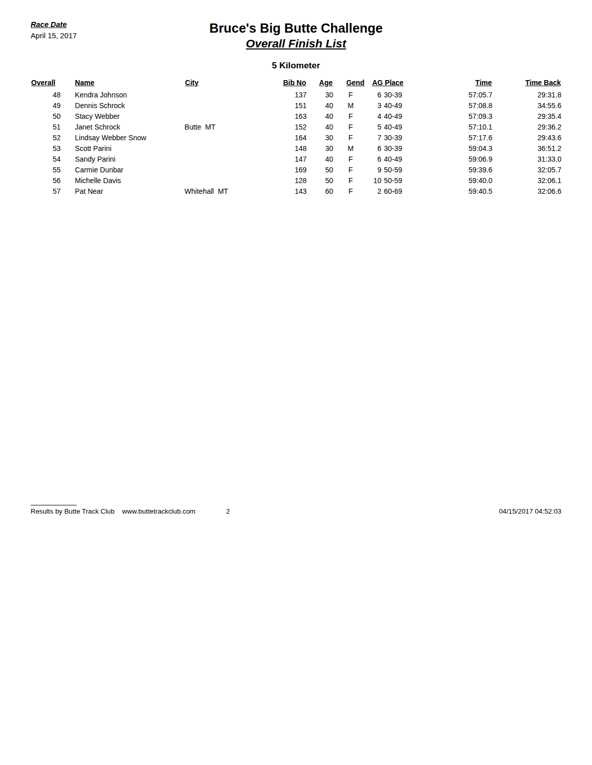Race Date
April 15, 2017
Bruce's Big Butte Challenge
Overall Finish List
5 Kilometer
| Overall | Name | City | Bib No | Age | Gend | AG Place | Time | Time Back |
| --- | --- | --- | --- | --- | --- | --- | --- | --- |
| 48 | Kendra Johnson | | 137 | 30 | F | 6 30-39 | 57:05.7 | 29:31.8 |
| 49 | Dennis Schrock | | 151 | 40 | M | 3 40-49 | 57:08.8 | 34:55.6 |
| 50 | Stacy Webber | | 163 | 40 | F | 4 40-49 | 57:09.3 | 29:35.4 |
| 51 | Janet Schrock | Butte MT | 152 | 40 | F | 5 40-49 | 57:10.1 | 29:36.2 |
| 52 | Lindsay Webber Snow | | 164 | 30 | F | 7 30-39 | 57:17.6 | 29:43.6 |
| 53 | Scott Parini | | 148 | 30 | M | 6 30-39 | 59:04.3 | 36:51.2 |
| 54 | Sandy Parini | | 147 | 40 | F | 6 40-49 | 59:06.9 | 31:33.0 |
| 55 | Carmie Dunbar | | 169 | 50 | F | 9 50-59 | 59:39.6 | 32:05.7 |
| 56 | Michelle Davis | | 128 | 50 | F | 10 50-59 | 59:40.0 | 32:06.1 |
| 57 | Pat Near | Whitehall MT | 143 | 60 | F | 2 60-69 | 59:40.5 | 32:06.6 |
Results by Butte Track Club www.buttetrackclub.com2
04/15/2017 04:52:03